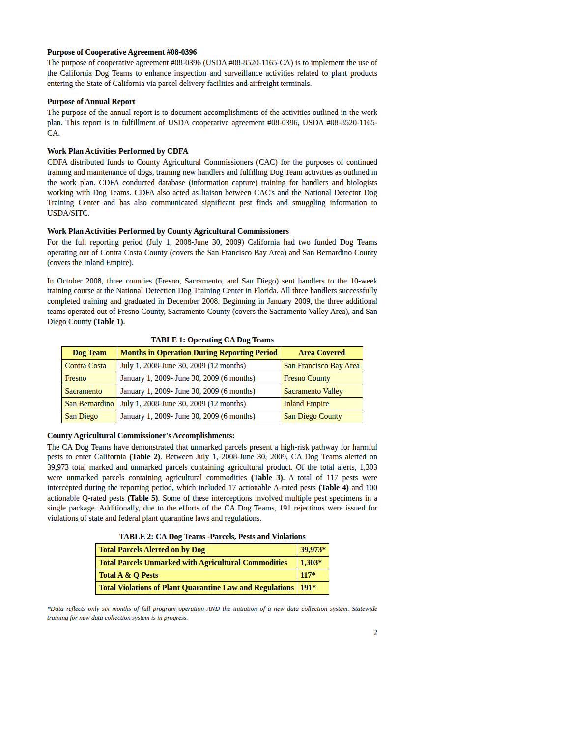Purpose of Cooperative Agreement #08-0396
The purpose of cooperative agreement #08-0396 (USDA #08-8520-1165-CA) is to implement the use of the California Dog Teams to enhance inspection and surveillance activities related to plant products entering the State of California via parcel delivery facilities and airfreight terminals.
Purpose of Annual Report
The purpose of the annual report is to document accomplishments of the activities outlined in the work plan. This report is in fulfillment of USDA cooperative agreement #08-0396, USDA #08-8520-1165-CA.
Work Plan Activities Performed by CDFA
CDFA distributed funds to County Agricultural Commissioners (CAC) for the purposes of continued training and maintenance of dogs, training new handlers and fulfilling Dog Team activities as outlined in the work plan. CDFA conducted database (information capture) training for handlers and biologists working with Dog Teams. CDFA also acted as liaison between CAC's and the National Detector Dog Training Center and has also communicated significant pest finds and smuggling information to USDA/SITC.
Work Plan Activities Performed by County Agricultural Commissioners
For the full reporting period (July 1, 2008-June 30, 2009) California had two funded Dog Teams operating out of Contra Costa County (covers the San Francisco Bay Area) and San Bernardino County (covers the Inland Empire).
In October 2008, three counties (Fresno, Sacramento, and San Diego) sent handlers to the 10-week training course at the National Detection Dog Training Center in Florida. All three handlers successfully completed training and graduated in December 2008. Beginning in January 2009, the three additional teams operated out of Fresno County, Sacramento County (covers the Sacramento Valley Area), and San Diego County (Table 1).
TABLE 1: Operating CA Dog Teams
| Dog Team | Months in Operation During Reporting Period | Area Covered |
| --- | --- | --- |
| Contra Costa | July 1, 2008-June 30, 2009 (12 months) | San Francisco Bay Area |
| Fresno | January 1, 2009- June 30, 2009 (6 months) | Fresno County |
| Sacramento | January 1, 2009- June 30, 2009 (6 months) | Sacramento Valley |
| San Bernardino | July 1, 2008-June 30, 2009 (12 months) | Inland Empire |
| San Diego | January 1, 2009- June 30, 2009 (6 months) | San Diego County |
County Agricultural Commissioner's Accomplishments:
The CA Dog Teams have demonstrated that unmarked parcels present a high-risk pathway for harmful pests to enter California (Table 2). Between July 1, 2008-June 30, 2009, CA Dog Teams alerted on 39,973 total marked and unmarked parcels containing agricultural product. Of the total alerts, 1,303 were unmarked parcels containing agricultural commodities (Table 3). A total of 117 pests were intercepted during the reporting period, which included 17 actionable A-rated pests (Table 4) and 100 actionable Q-rated pests (Table 5). Some of these interceptions involved multiple pest specimens in a single package. Additionally, due to the efforts of the CA Dog Teams, 191 rejections were issued for violations of state and federal plant quarantine laws and regulations.
TABLE 2: CA Dog Teams -Parcels, Pests and Violations
| Total Parcels Alerted on by Dog | 39,973* |
| Total Parcels Unmarked with Agricultural Commodities | 1,303* |
| Total A & Q Pests | 117* |
| Total Violations of Plant Quarantine Law and Regulations | 191* |
*Data reflects only six months of full program operation AND the initiation of a new data collection system. Statewide training for new data collection system is in progress.
2